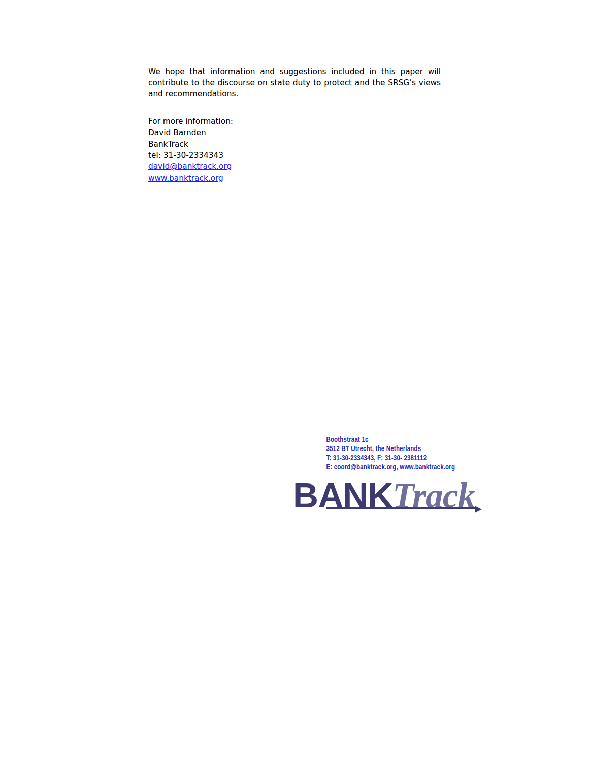We hope that information and suggestions included in this paper will contribute to the discourse on state duty to protect and the SRSG’s views and recommendations.
For more information:
David Barnden
BankTrack
tel: 31-30-2334343
david@banktrack.org
www.banktrack.org
Boothstraat 1c
3512 BT Utrecht, the Netherlands
T: 31-30-2334343, F: 31-30- 2381112
E: coord@banktrack.org, www.banktrack.org
BANK Track